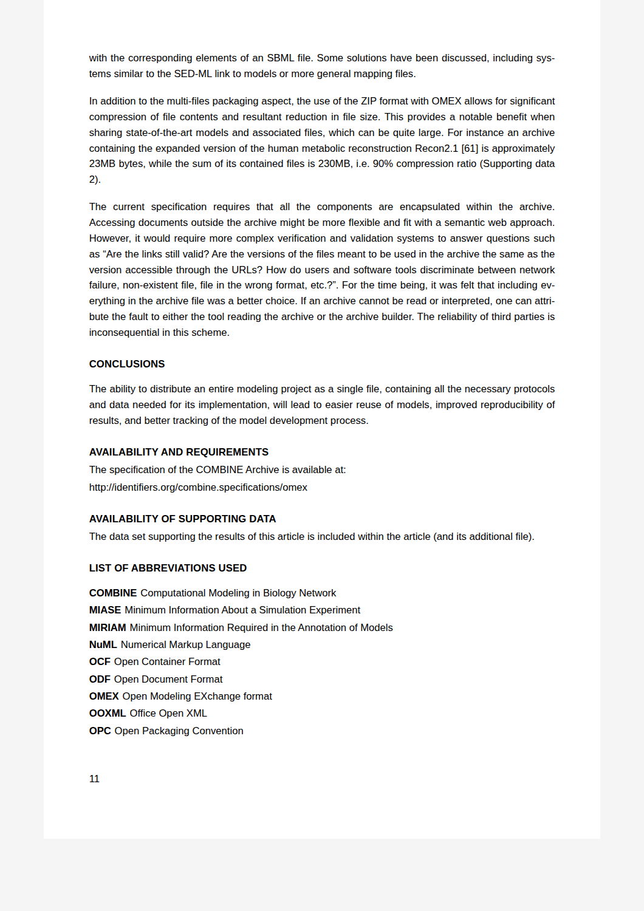with the corresponding elements of an SBML file. Some solutions have been discussed, including systems similar to the SED-ML link to models or more general mapping files.
In addition to the multi-files packaging aspect, the use of the ZIP format with OMEX allows for significant compression of file contents and resultant reduction in file size. This provides a notable benefit when sharing state-of-the-art models and associated files, which can be quite large. For instance an archive containing the expanded version of the human metabolic reconstruction Recon2.1 [61] is approximately 23MB bytes, while the sum of its contained files is 230MB, i.e. 90% compression ratio (Supporting data 2).
The current specification requires that all the components are encapsulated within the archive. Accessing documents outside the archive might be more flexible and fit with a semantic web approach. However, it would require more complex verification and validation systems to answer questions such as “Are the links still valid? Are the versions of the files meant to be used in the archive the same as the version accessible through the URLs? How do users and software tools discriminate between network failure, non-existent file, file in the wrong format, etc.?”. For the time being, it was felt that including everything in the archive file was a better choice. If an archive cannot be read or interpreted, one can attribute the fault to either the tool reading the archive or the archive builder. The reliability of third parties is inconsequential in this scheme.
Conclusions
The ability to distribute an entire modeling project as a single file, containing all the necessary protocols and data needed for its implementation, will lead to easier reuse of models, improved reproducibility of results, and better tracking of the model development process.
Availability and requirements
The specification of the COMBINE Archive is available at:
http://identifiers.org/combine.specifications/omex
Availability of supporting data
The data set supporting the results of this article is included within the article (and its additional file).
List of abbreviations used
COMBINE
Computational Modeling in Biology Network
MIASE
Minimum Information About a Simulation Experiment
MIRIAM
Minimum Information Required in the Annotation of Models
NuML
Numerical Markup Language
OCF
Open Container Format
ODF
Open Document Format
OMEX
Open Modeling EXchange format
OOXML
Office Open XML
OPC
Open Packaging Convention
11